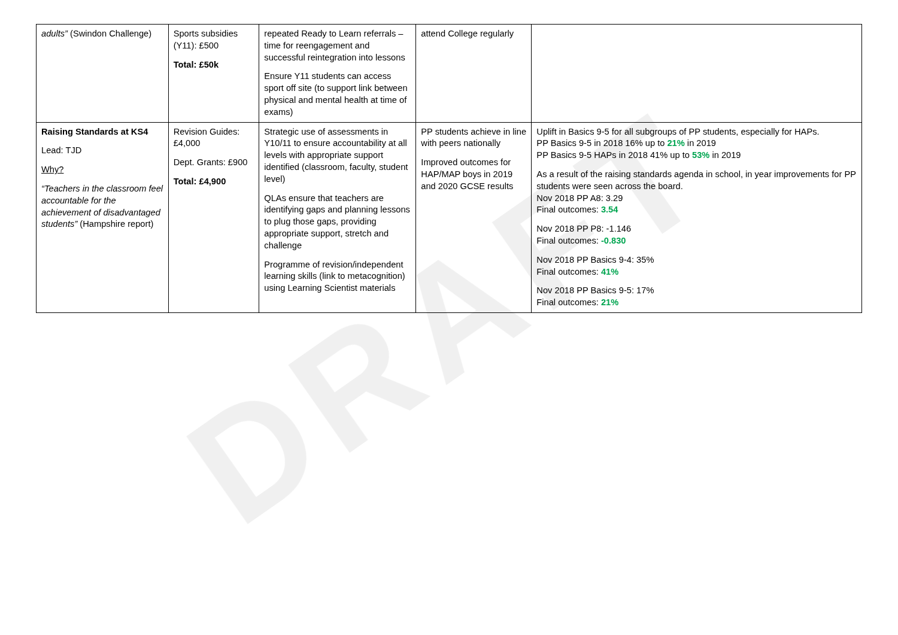DRAFT
| adults” (Swindon Challenge) | Sports subsidies (Y11): £500 Total: £50k | repeated Ready to Learn referrals – time for reengagement and successful reintegration into lessons Ensure Y11 students can access sport off site (to support link between physical and mental health at time of exams) | attend College regularly | |
| Raising Standards at KS4 Lead: TJD Why? “Teachers in the classroom feel accountable for the achievement of disadvantaged students” (Hampshire report) | Revision Guides: £4,000 Dept. Grants: £900 Total: £4,900 | Strategic use of assessments in Y10/11 to ensure accountability at all levels with appropriate support identified (classroom, faculty, student level) QLAs ensure that teachers are identifying gaps and planning lessons to plug those gaps, providing appropriate support, stretch and challenge Programme of revision/independent learning skills (link to metacognition) using Learning Scientist materials | PP students achieve in line with peers nationally Improved outcomes for HAP/MAP boys in 2019 and 2020 GCSE results | Uplift in Basics 9-5 for all subgroups of PP students, especially for HAPs. PP Basics 9-5 in 2018 16% up to 21% in 2019 PP Basics 9-5 HAPs in 2018 41% up to 53% in 2019 As a result of the raising standards agenda in school, in year improvements for PP students were seen across the board. Nov 2018 PP A8: 3.29 Final outcomes: 3.54 Nov 2018 PP P8: -1.146 Final outcomes: -0.830 Nov 2018 PP Basics 9-4: 35% Final outcomes: 41% Nov 2018 PP Basics 9-5: 17% Final outcomes: 21% |